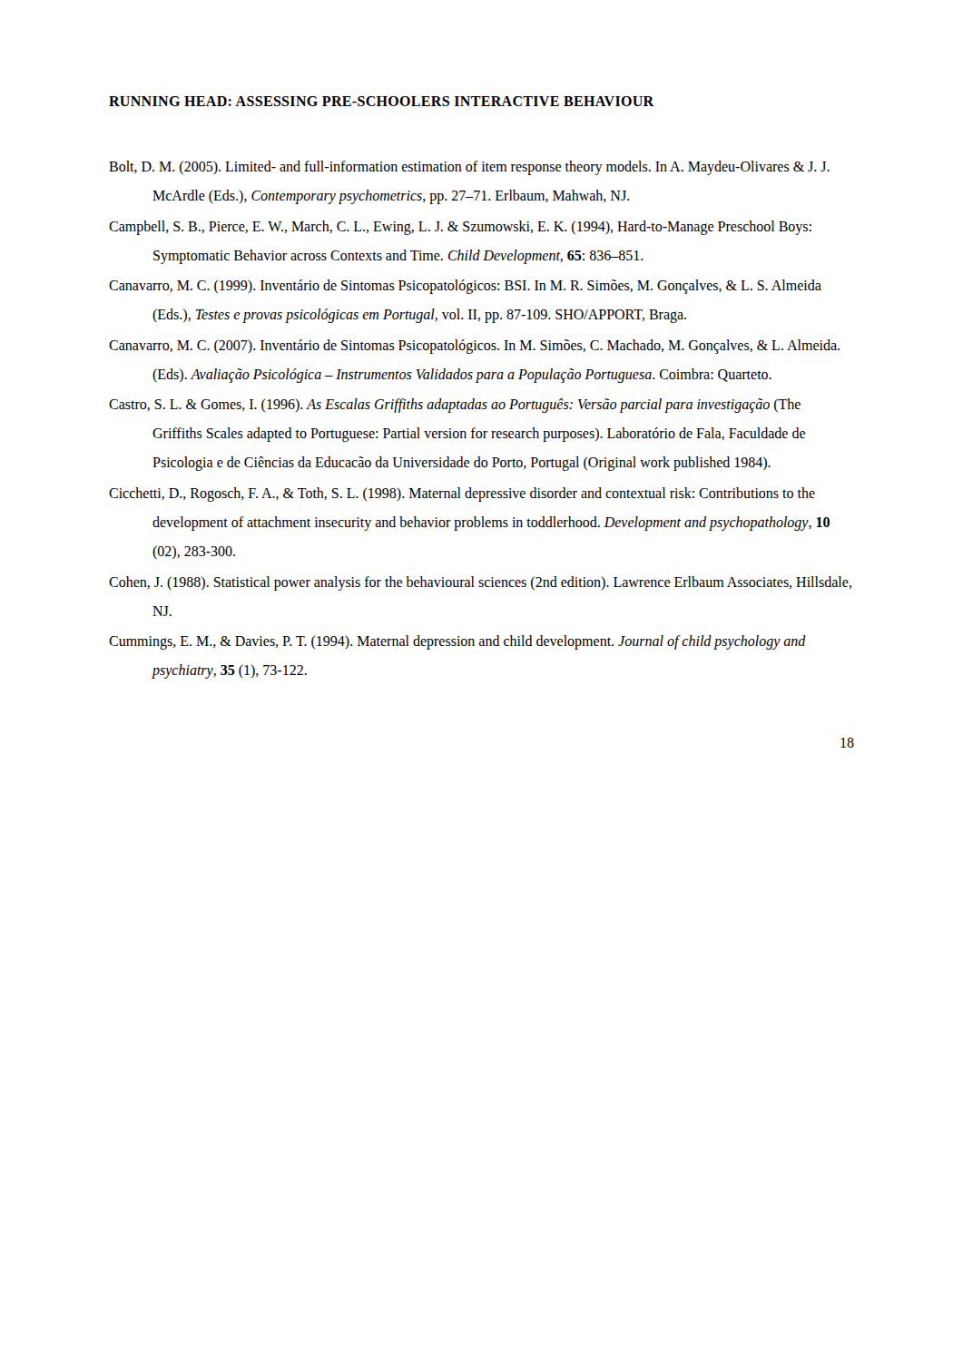Running head: Assessing Pre-Schoolers Interactive Behaviour
Bolt, D. M. (2005). Limited- and full-information estimation of item response theory models. In A. Maydeu-Olivares & J. J. McArdle (Eds.), Contemporary psychometrics, pp. 27–71. Erlbaum, Mahwah, NJ.
Campbell, S. B., Pierce, E. W., March, C. L., Ewing, L. J. & Szumowski, E. K. (1994), Hard-to-Manage Preschool Boys: Symptomatic Behavior across Contexts and Time. Child Development, 65: 836–851.
Canavarro, M. C. (1999). Inventário de Sintomas Psicopatológicos: BSI. In M. R. Simões, M. Gonçalves, & L. S. Almeida (Eds.), Testes e provas psicológicas em Portugal, vol. II, pp. 87-109. SHO/APPORT, Braga.
Canavarro, M. C. (2007). Inventário de Sintomas Psicopatológicos. In M. Simões, C. Machado, M. Gonçalves, & L. Almeida. (Eds). Avaliação Psicológica – Instrumentos Validados para a População Portuguesa. Coimbra: Quarteto.
Castro, S. L. & Gomes, I. (1996). As Escalas Griffiths adaptadas ao Português: Versão parcial para investigação (The Griffiths Scales adapted to Portuguese: Partial version for research purposes). Laboratório de Fala, Faculdade de Psicologia e de Ciências da Educacão da Universidade do Porto, Portugal (Original work published 1984).
Cicchetti, D., Rogosch, F. A., & Toth, S. L. (1998). Maternal depressive disorder and contextual risk: Contributions to the development of attachment insecurity and behavior problems in toddlerhood. Development and psychopathology, 10 (02), 283-300.
Cohen, J. (1988). Statistical power analysis for the behavioural sciences (2nd edition). Lawrence Erlbaum Associates, Hillsdale, NJ.
Cummings, E. M., & Davies, P. T. (1994). Maternal depression and child development. Journal of child psychology and psychiatry, 35 (1), 73-122.
18